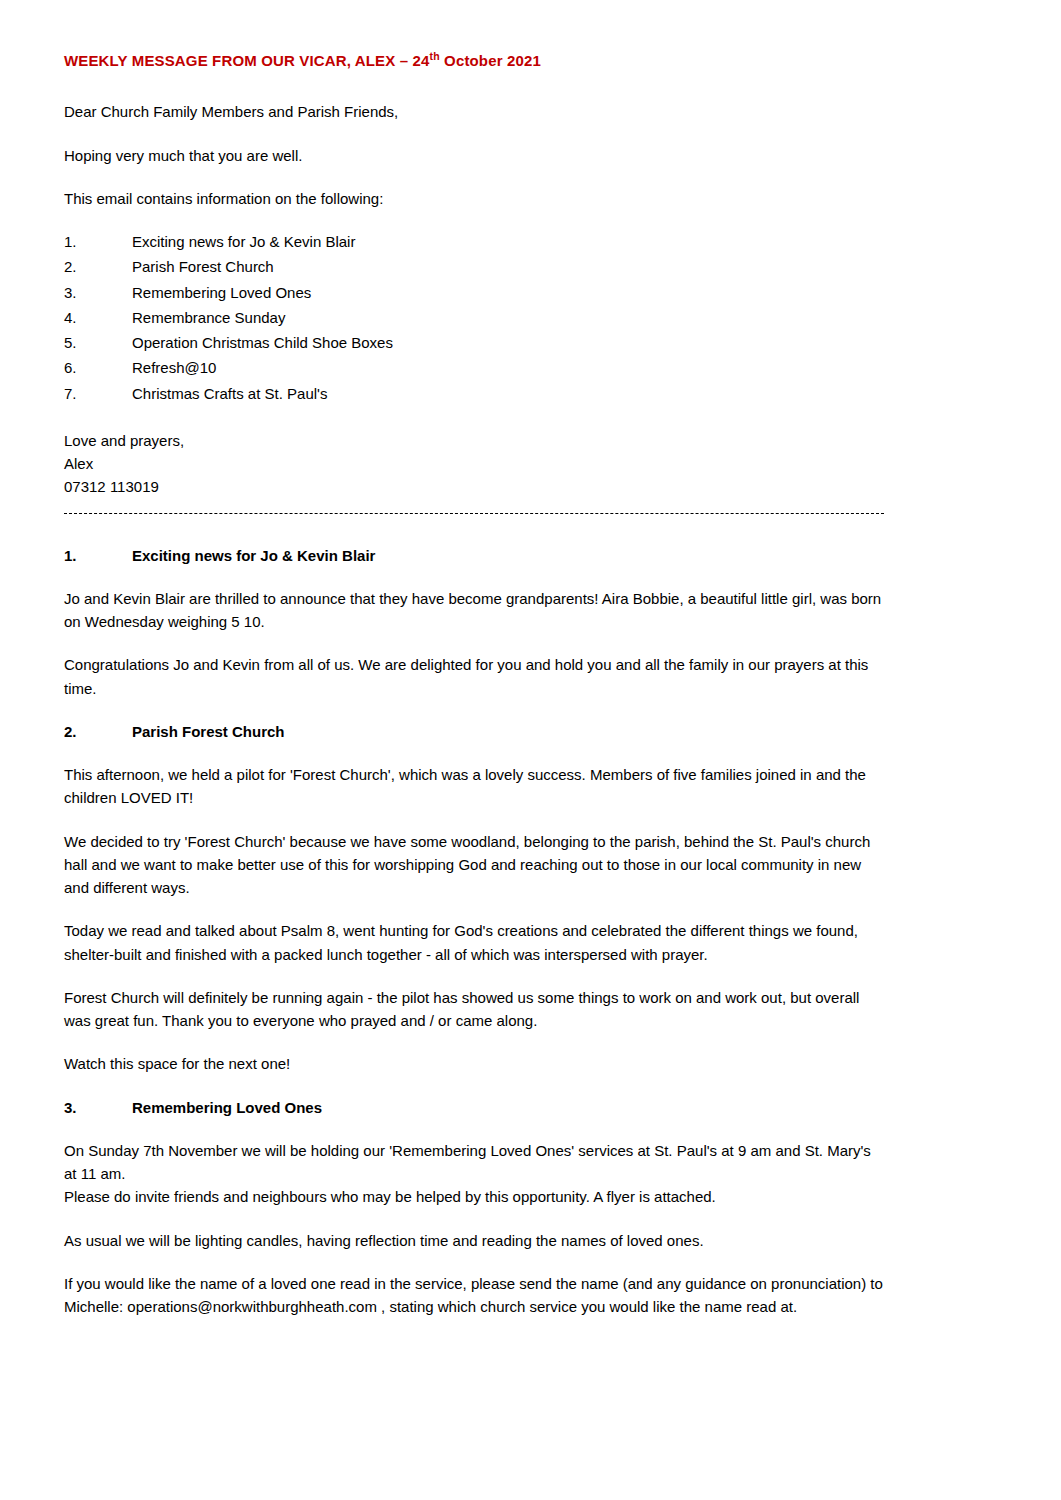WEEKLY MESSAGE FROM OUR VICAR, ALEX – 24th October 2021
Dear Church Family Members and Parish Friends,
Hoping very much that you are well.
This email contains information on the following:
Exciting news for Jo & Kevin Blair
Parish Forest Church
Remembering Loved Ones
Remembrance Sunday
Operation Christmas Child Shoe Boxes
Refresh@10
Christmas Crafts at St. Paul's
Love and prayers,
Alex
07312 113019
1. Exciting news for Jo & Kevin Blair
Jo and Kevin Blair are thrilled to announce that they have become grandparents! Aira Bobbie, a beautiful little girl, was born on Wednesday weighing 5 10.
Congratulations Jo and Kevin from all of us. We are delighted for you and hold you and all the family in our prayers at this time.
2. Parish Forest Church
This afternoon, we held a pilot for 'Forest Church', which was a lovely success. Members of five families joined in and the children LOVED IT!
We decided to try 'Forest Church' because we have some woodland, belonging to the parish, behind the St. Paul's church hall and we want to make better use of this for worshipping God and reaching out to those in our local community in new and different ways.
Today we read and talked about Psalm 8, went hunting for God's creations and celebrated the different things we found, shelter-built and finished with a packed lunch together - all of which was interspersed with prayer.
Forest Church will definitely be running again - the pilot has showed us some things to work on and work out, but overall was great fun. Thank you to everyone who prayed and / or came along.
Watch this space for the next one!
3. Remembering Loved Ones
On Sunday 7th November we will be holding our 'Remembering Loved Ones' services at St. Paul's at 9 am and St. Mary's at 11 am.
Please do invite friends and neighbours who may be helped by this opportunity. A flyer is attached.
As usual we will be lighting candles, having reflection time and reading the names of loved ones.
If you would like the name of a loved one read in the service, please send the name (and any guidance on pronunciation) to Michelle: operations@norkwithburghheath.com , stating which church service you would like the name read at.